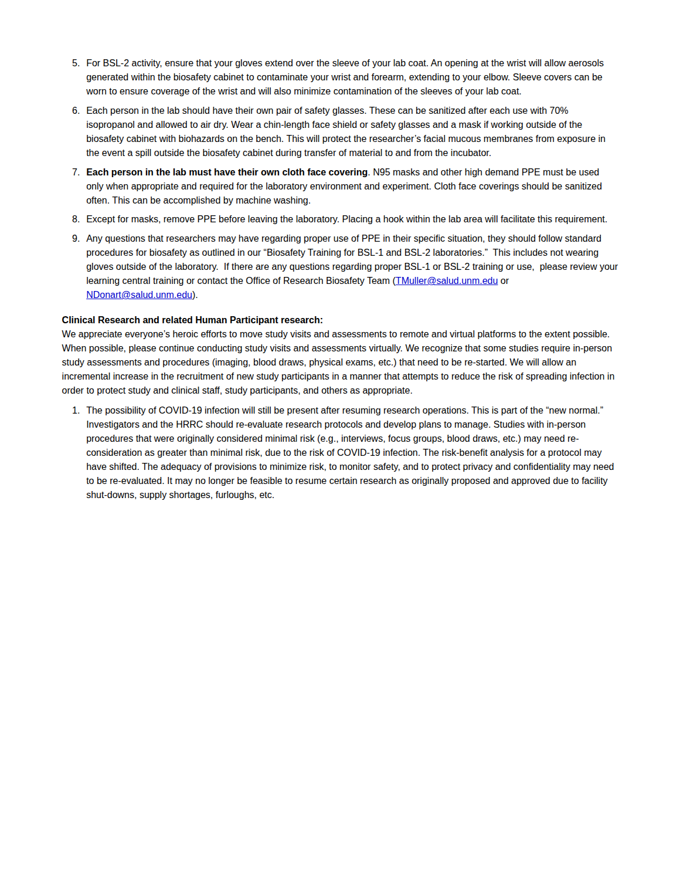For BSL-2 activity, ensure that your gloves extend over the sleeve of your lab coat. An opening at the wrist will allow aerosols generated within the biosafety cabinet to contaminate your wrist and forearm, extending to your elbow. Sleeve covers can be worn to ensure coverage of the wrist and will also minimize contamination of the sleeves of your lab coat.
Each person in the lab should have their own pair of safety glasses. These can be sanitized after each use with 70% isopropanol and allowed to air dry. Wear a chin-length face shield or safety glasses and a mask if working outside of the biosafety cabinet with biohazards on the bench. This will protect the researcher’s facial mucous membranes from exposure in the event a spill outside the biosafety cabinet during transfer of material to and from the incubator.
Each person in the lab must have their own cloth face covering. N95 masks and other high demand PPE must be used only when appropriate and required for the laboratory environment and experiment. Cloth face coverings should be sanitized often. This can be accomplished by machine washing.
Except for masks, remove PPE before leaving the laboratory. Placing a hook within the lab area will facilitate this requirement.
Any questions that researchers may have regarding proper use of PPE in their specific situation, they should follow standard procedures for biosafety as outlined in our “Biosafety Training for BSL-1 and BSL-2 laboratories.” This includes not wearing gloves outside of the laboratory. If there are any questions regarding proper BSL-1 or BSL-2 training or use, please review your learning central training or contact the Office of Research Biosafety Team (TMuller@salud.unm.edu or NDonart@salud.unm.edu).
Clinical Research and related Human Participant research:
We appreciate everyone’s heroic efforts to move study visits and assessments to remote and virtual platforms to the extent possible. When possible, please continue conducting study visits and assessments virtually. We recognize that some studies require in-person study assessments and procedures (imaging, blood draws, physical exams, etc.) that need to be re-started. We will allow an incremental increase in the recruitment of new study participants in a manner that attempts to reduce the risk of spreading infection in order to protect study and clinical staff, study participants, and others as appropriate.
The possibility of COVID-19 infection will still be present after resuming research operations. This is part of the “new normal.” Investigators and the HRRC should re-evaluate research protocols and develop plans to manage. Studies with in-person procedures that were originally considered minimal risk (e.g., interviews, focus groups, blood draws, etc.) may need re-consideration as greater than minimal risk, due to the risk of COVID-19 infection. The risk-benefit analysis for a protocol may have shifted. The adequacy of provisions to minimize risk, to monitor safety, and to protect privacy and confidentiality may need to be re-evaluated. It may no longer be feasible to resume certain research as originally proposed and approved due to facility shut-downs, supply shortages, furloughs, etc.